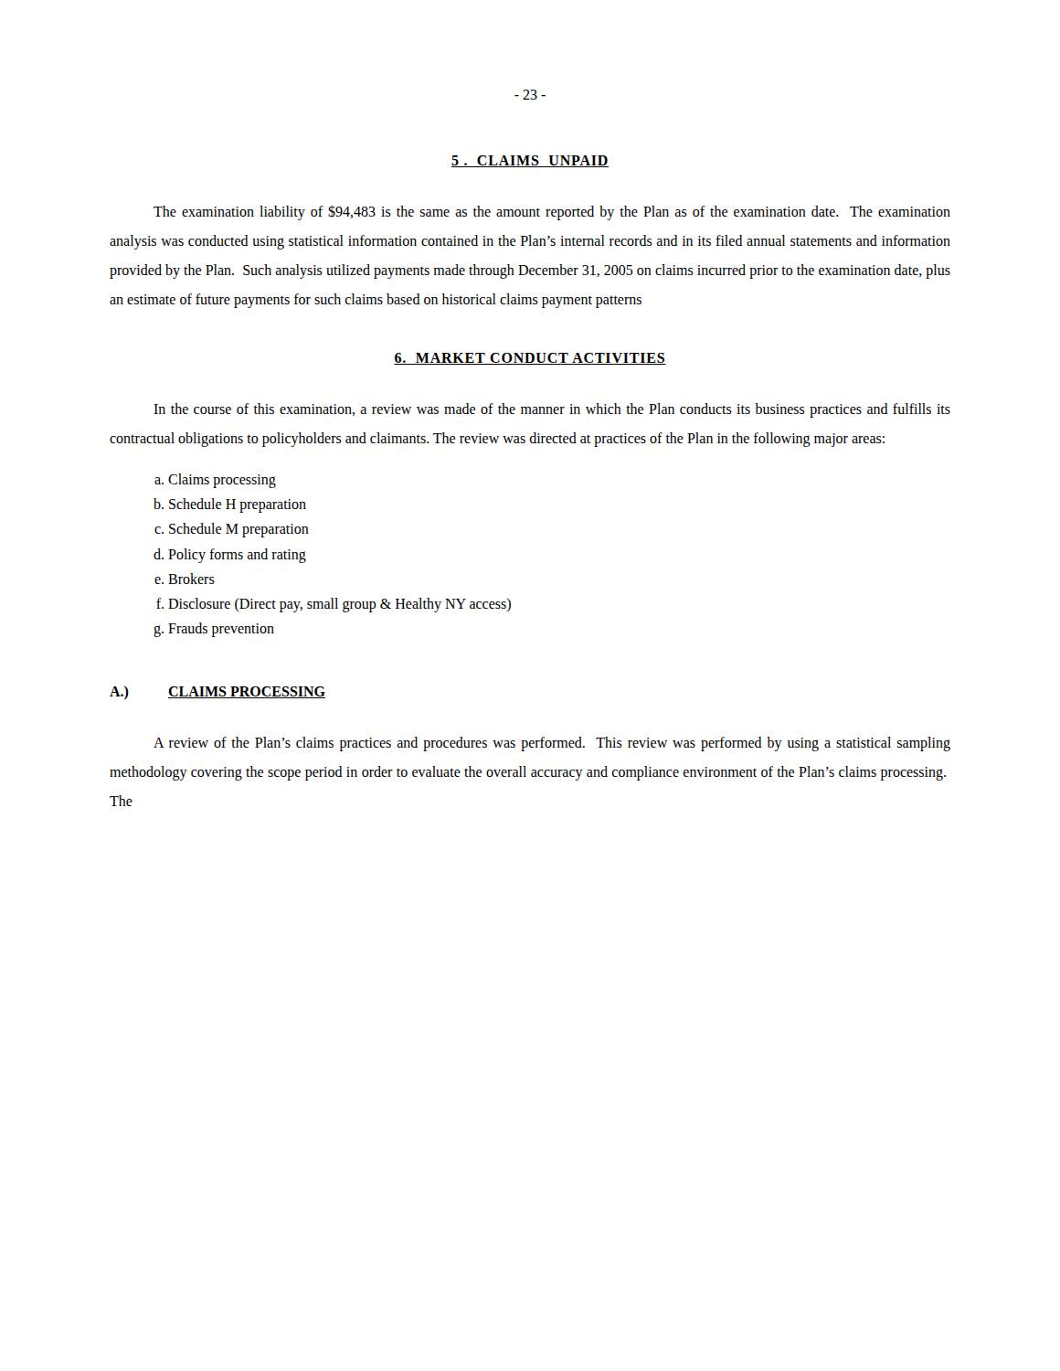- 23 -
5 . CLAIMS UNPAID
The examination liability of $94,483 is the same as the amount reported by the Plan as of the examination date. The examination analysis was conducted using statistical information contained in the Plan’s internal records and in its filed annual statements and information provided by the Plan. Such analysis utilized payments made through December 31, 2005 on claims incurred prior to the examination date, plus an estimate of future payments for such claims based on historical claims payment patterns
6. MARKET CONDUCT ACTIVITIES
In the course of this examination, a review was made of the manner in which the Plan conducts its business practices and fulfills its contractual obligations to policyholders and claimants. The review was directed at practices of the Plan in the following major areas:
Claims processing
Schedule H preparation
Schedule M preparation
Policy forms and rating
Brokers
Disclosure (Direct pay, small group & Healthy NY access)
Frauds prevention
A.) CLAIMS PROCESSING
A review of the Plan’s claims practices and procedures was performed. This review was performed by using a statistical sampling methodology covering the scope period in order to evaluate the overall accuracy and compliance environment of the Plan’s claims processing. The